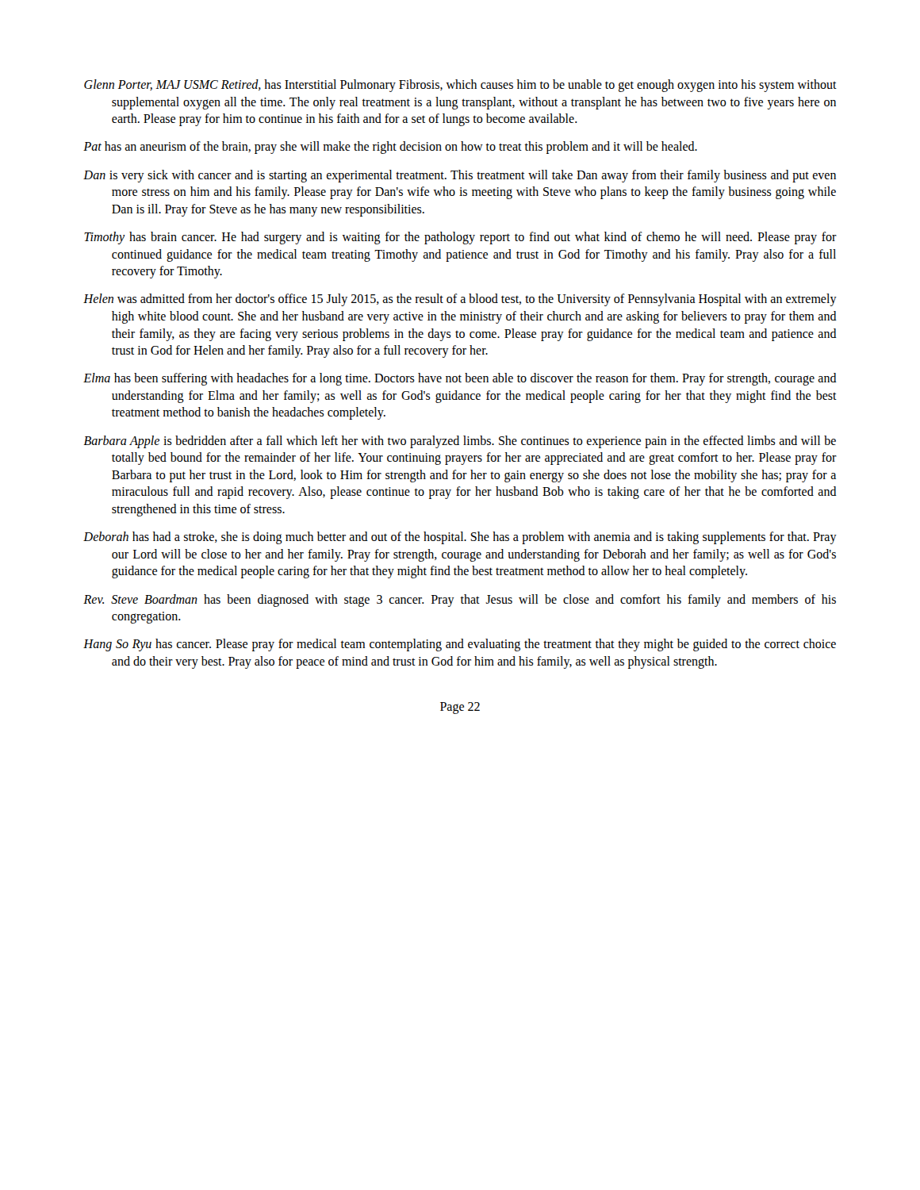Glenn Porter, MAJ USMC Retired, has Interstitial Pulmonary Fibrosis, which causes him to be unable to get enough oxygen into his system without supplemental oxygen all the time. The only real treatment is a lung transplant, without a transplant he has between two to five years here on earth. Please pray for him to continue in his faith and for a set of lungs to become available.
Pat has an aneurism of the brain, pray she will make the right decision on how to treat this problem and it will be healed.
Dan is very sick with cancer and is starting an experimental treatment. This treatment will take Dan away from their family business and put even more stress on him and his family. Please pray for Dan's wife who is meeting with Steve who plans to keep the family business going while Dan is ill. Pray for Steve as he has many new responsibilities.
Timothy has brain cancer. He had surgery and is waiting for the pathology report to find out what kind of chemo he will need. Please pray for continued guidance for the medical team treating Timothy and patience and trust in God for Timothy and his family. Pray also for a full recovery for Timothy.
Helen was admitted from her doctor's office 15 July 2015, as the result of a blood test, to the University of Pennsylvania Hospital with an extremely high white blood count. She and her husband are very active in the ministry of their church and are asking for believers to pray for them and their family, as they are facing very serious problems in the days to come. Please pray for guidance for the medical team and patience and trust in God for Helen and her family. Pray also for a full recovery for her.
Elma has been suffering with headaches for a long time. Doctors have not been able to discover the reason for them. Pray for strength, courage and understanding for Elma and her family; as well as for God's guidance for the medical people caring for her that they might find the best treatment method to banish the headaches completely.
Barbara Apple is bedridden after a fall which left her with two paralyzed limbs. She continues to experience pain in the effected limbs and will be totally bed bound for the remainder of her life. Your continuing prayers for her are appreciated and are great comfort to her. Please pray for Barbara to put her trust in the Lord, look to Him for strength and for her to gain energy so she does not lose the mobility she has; pray for a miraculous full and rapid recovery. Also, please continue to pray for her husband Bob who is taking care of her that he be comforted and strengthened in this time of stress.
Deborah has had a stroke, she is doing much better and out of the hospital. She has a problem with anemia and is taking supplements for that. Pray our Lord will be close to her and her family. Pray for strength, courage and understanding for Deborah and her family; as well as for God's guidance for the medical people caring for her that they might find the best treatment method to allow her to heal completely.
Rev. Steve Boardman has been diagnosed with stage 3 cancer. Pray that Jesus will be close and comfort his family and members of his congregation.
Hang So Ryu has cancer. Please pray for medical team contemplating and evaluating the treatment that they might be guided to the correct choice and do their very best. Pray also for peace of mind and trust in God for him and his family, as well as physical strength.
Page 22